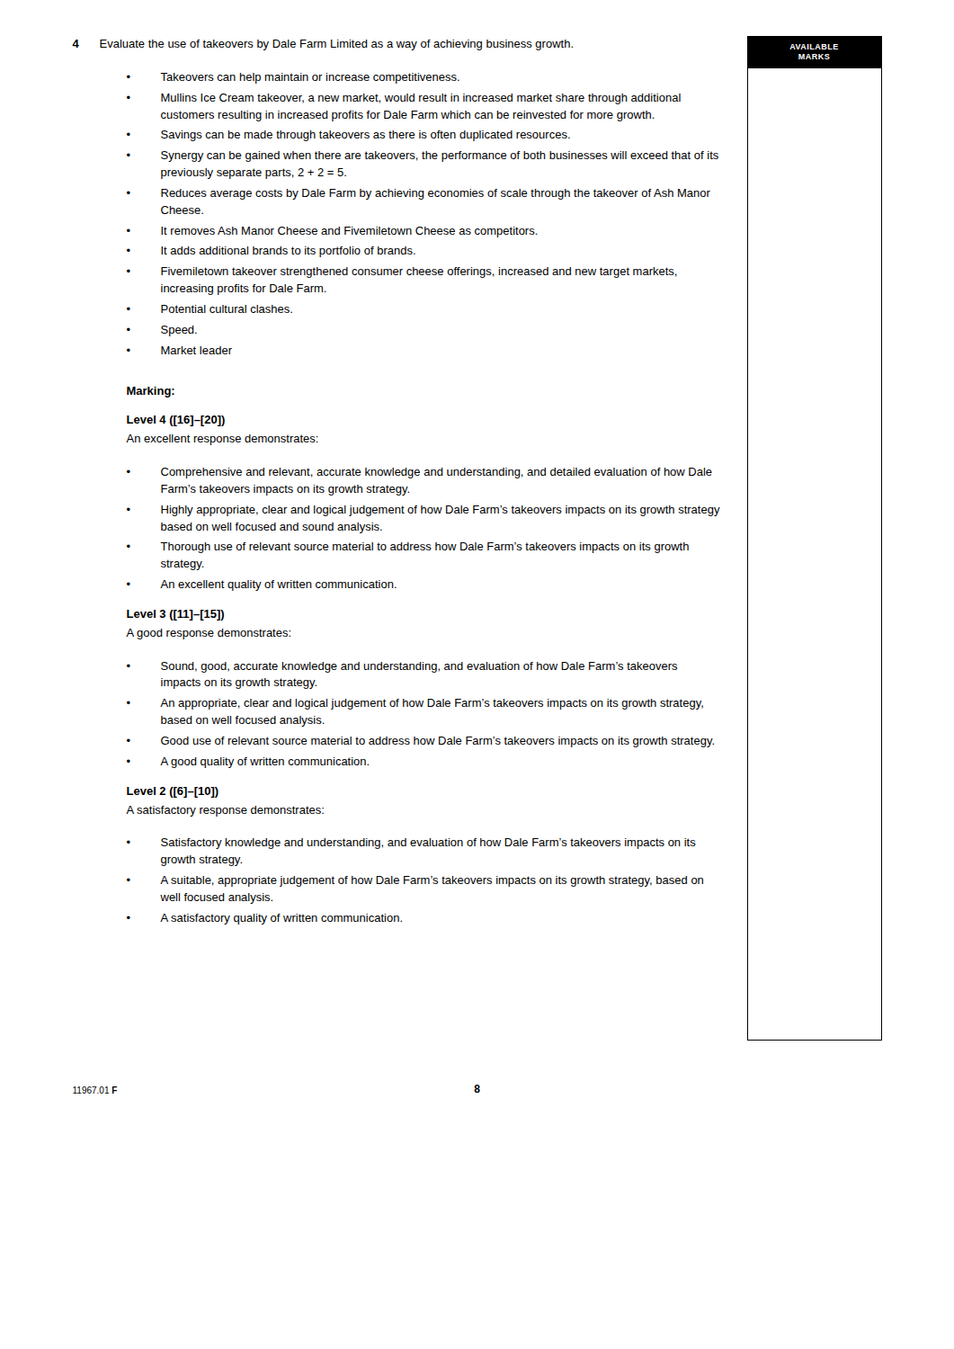AVAILABLE
MARKS
4
Evaluate the use of takeovers by Dale Farm Limited as a way of achieving business growth.
Takeovers can help maintain or increase competitiveness.
Mullins Ice Cream takeover, a new market, would result in increased market share through additional customers resulting in increased profits for Dale Farm which can be reinvested for more growth.
Savings can be made through takeovers as there is often duplicated resources.
Synergy can be gained when there are takeovers, the performance of both businesses will exceed that of its previously separate parts, 2 + 2 = 5.
Reduces average costs by Dale Farm by achieving economies of scale through the takeover of Ash Manor Cheese.
It removes Ash Manor Cheese and Fivemiletown Cheese as competitors.
It adds additional brands to its portfolio of brands.
Fivemiletown takeover strengthened consumer cheese offerings, increased and new target markets, increasing profits for Dale Farm.
Potential cultural clashes.
Speed.
Market leader
Marking:
Level 4 ([16]–[20])
An excellent response demonstrates:
Comprehensive and relevant, accurate knowledge and understanding, and detailed evaluation of how Dale Farm’s takeovers impacts on its growth strategy.
Highly appropriate, clear and logical judgement of how Dale Farm’s takeovers impacts on its growth strategy based on well focused and sound analysis.
Thorough use of relevant source material to address how Dale Farm’s takeovers impacts on its growth strategy.
An excellent quality of written communication.
Level 3 ([11]–[15])
A good response demonstrates:
Sound, good, accurate knowledge and understanding, and evaluation of how Dale Farm’s takeovers impacts on its growth strategy.
An appropriate, clear and logical judgement of how Dale Farm’s takeovers impacts on its growth strategy, based on well focused analysis.
Good use of relevant source material to address how Dale Farm’s takeovers impacts on its growth strategy.
A good quality of written communication.
Level 2 ([6]–[10])
A satisfactory response demonstrates:
Satisfactory knowledge and understanding, and evaluation of how Dale Farm’s takeovers impacts on its growth strategy.
A suitable, appropriate judgement of how Dale Farm’s takeovers impacts on its growth strategy, based on well focused analysis.
A satisfactory quality of written communication.
11967.01 F
8